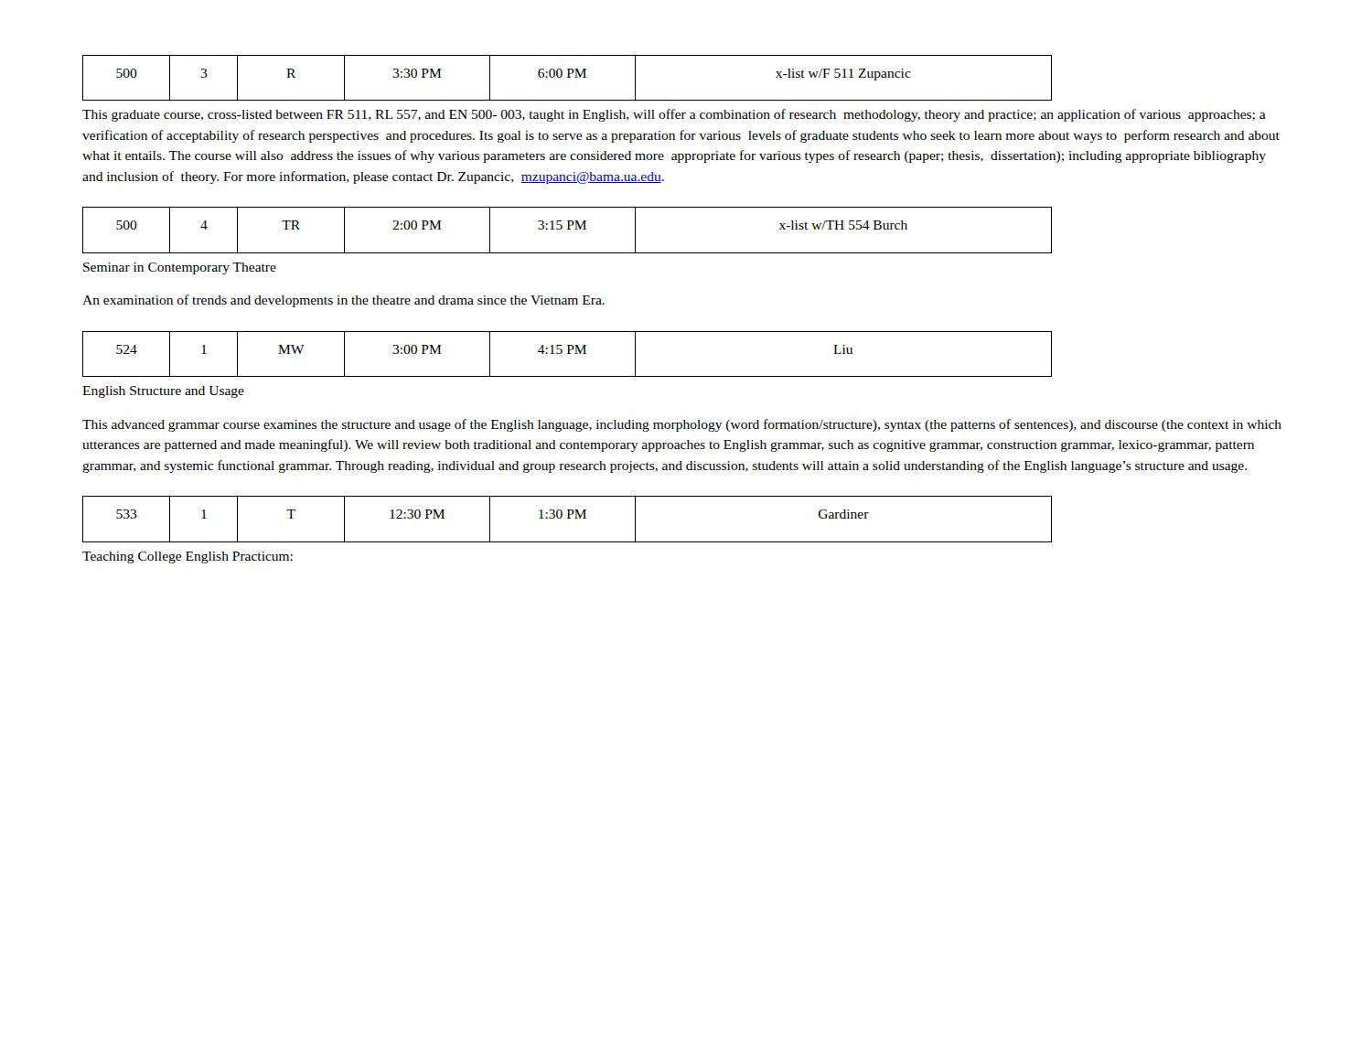| 500 | 3 | R | 3:30 PM | 6:00 PM | x-list w/F 511 Zupancic |
This graduate course, cross-listed between FR 511, RL 557, and EN 500- 003, taught in English, will offer a combination of research methodology, theory and practice; an application of various approaches; a verification of acceptability of research perspectives and procedures. Its goal is to serve as a preparation for various levels of graduate students who seek to learn more about ways to perform research and about what it entails. The course will also address the issues of why various parameters are considered more appropriate for various types of research (paper; thesis, dissertation); including appropriate bibliography and inclusion of theory. For more information, please contact Dr. Zupancic, mzupanci@bama.ua.edu.
| 500 | 4 | TR | 2:00 PM | 3:15 PM | x-list w/TH 554 Burch |
Seminar in Contemporary Theatre
An examination of trends and developments in the theatre and drama since the Vietnam Era.
| 524 | 1 | MW | 3:00 PM | 4:15 PM | Liu |
English Structure and Usage
This advanced grammar course examines the structure and usage of the English language, including morphology (word formation/structure), syntax (the patterns of sentences), and discourse (the context in which utterances are patterned and made meaningful). We will review both traditional and contemporary approaches to English grammar, such as cognitive grammar, construction grammar, lexico-grammar, pattern grammar, and systemic functional grammar. Through reading, individual and group research projects, and discussion, students will attain a solid understanding of the English language’s structure and usage.
| 533 | 1 | T | 12:30 PM | 1:30 PM | Gardiner |
Teaching College English Practicum: